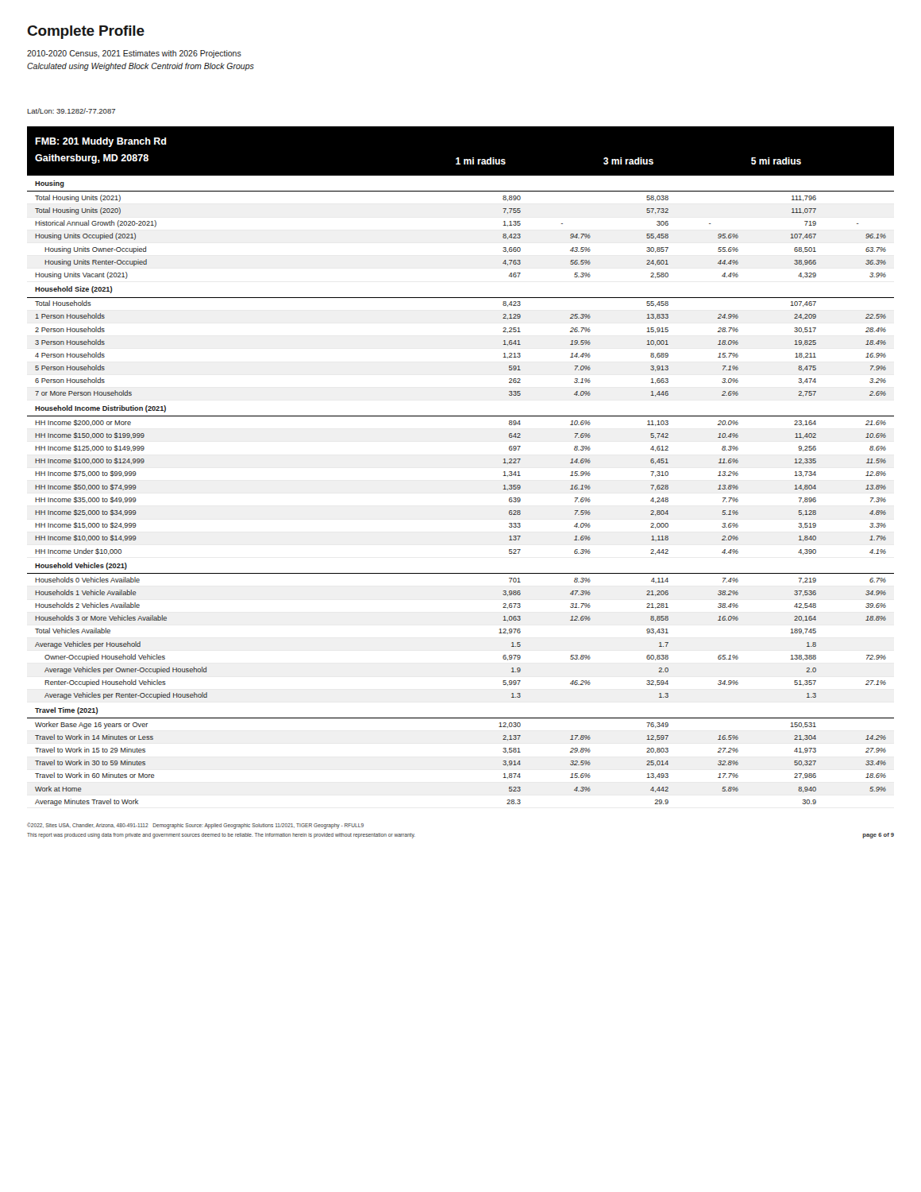Complete Profile
2010-2020 Census, 2021 Estimates with 2026 Projections
Calculated using Weighted Block Centroid from Block Groups
Lat/Lon: 39.1282/-77.2087
| FMB: 201 Muddy Branch Rd Gaithersburg, MD 20878 | 1 mi radius | 3 mi radius | 5 mi radius |
| --- | --- | --- | --- |
| Housing |
| Total Housing Units (2021) | 8,890 | | 58,038 | | 111,796 | |
| Total Housing Units (2020) | 7,755 | | 57,732 | | 111,077 | |
| Historical Annual Growth (2020-2021) | 1,135 | - | 306 | - | 719 | - |
| Housing Units Occupied (2021) | 8,423 | 94.7% | 55,458 | 95.6% | 107,467 | 96.1% |
| Housing Units Owner-Occupied | 3,660 | 43.5% | 30,857 | 55.6% | 68,501 | 63.7% |
| Housing Units Renter-Occupied | 4,763 | 56.5% | 24,601 | 44.4% | 38,966 | 36.3% |
| Housing Units Vacant (2021) | 467 | 5.3% | 2,580 | 4.4% | 4,329 | 3.9% |
| Household Size (2021) |
| Total Households | 8,423 | | 55,458 | | 107,467 | |
| 1 Person Households | 2,129 | 25.3% | 13,833 | 24.9% | 24,209 | 22.5% |
| 2 Person Households | 2,251 | 26.7% | 15,915 | 28.7% | 30,517 | 28.4% |
| 3 Person Households | 1,641 | 19.5% | 10,001 | 18.0% | 19,825 | 18.4% |
| 4 Person Households | 1,213 | 14.4% | 8,689 | 15.7% | 18,211 | 16.9% |
| 5 Person Households | 591 | 7.0% | 3,913 | 7.1% | 8,475 | 7.9% |
| 6 Person Households | 262 | 3.1% | 1,663 | 3.0% | 3,474 | 3.2% |
| 7 or More Person Households | 335 | 4.0% | 1,446 | 2.6% | 2,757 | 2.6% |
| Household Income Distribution (2021) |
| HH Income $200,000 or More | 894 | 10.6% | 11,103 | 20.0% | 23,164 | 21.6% |
| HH Income $150,000 to $199,999 | 642 | 7.6% | 5,742 | 10.4% | 11,402 | 10.6% |
| HH Income $125,000 to $149,999 | 697 | 8.3% | 4,612 | 8.3% | 9,256 | 8.6% |
| HH Income $100,000 to $124,999 | 1,227 | 14.6% | 6,451 | 11.6% | 12,335 | 11.5% |
| HH Income $75,000 to $99,999 | 1,341 | 15.9% | 7,310 | 13.2% | 13,734 | 12.8% |
| HH Income $50,000 to $74,999 | 1,359 | 16.1% | 7,628 | 13.8% | 14,804 | 13.8% |
| HH Income $35,000 to $49,999 | 639 | 7.6% | 4,248 | 7.7% | 7,896 | 7.3% |
| HH Income $25,000 to $34,999 | 628 | 7.5% | 2,804 | 5.1% | 5,128 | 4.8% |
| HH Income $15,000 to $24,999 | 333 | 4.0% | 2,000 | 3.6% | 3,519 | 3.3% |
| HH Income $10,000 to $14,999 | 137 | 1.6% | 1,118 | 2.0% | 1,840 | 1.7% |
| HH Income Under $10,000 | 527 | 6.3% | 2,442 | 4.4% | 4,390 | 4.1% |
| Household Vehicles (2021) |
| Households 0 Vehicles Available | 701 | 8.3% | 4,114 | 7.4% | 7,219 | 6.7% |
| Households 1 Vehicle Available | 3,986 | 47.3% | 21,206 | 38.2% | 37,536 | 34.9% |
| Households 2 Vehicles Available | 2,673 | 31.7% | 21,281 | 38.4% | 42,548 | 39.6% |
| Households 3 or More Vehicles Available | 1,063 | 12.6% | 8,858 | 16.0% | 20,164 | 18.8% |
| Total Vehicles Available | 12,976 | | 93,431 | | 189,745 | |
| Average Vehicles per Household | 1.5 | | 1.7 | | 1.8 | |
| Owner-Occupied Household Vehicles | 6,979 | 53.8% | 60,838 | 65.1% | 138,388 | 72.9% |
| Average Vehicles per Owner-Occupied Household | 1.9 | | 2.0 | | 2.0 | |
| Renter-Occupied Household Vehicles | 5,997 | 46.2% | 32,594 | 34.9% | 51,357 | 27.1% |
| Average Vehicles per Renter-Occupied Household | 1.3 | | 1.3 | | 1.3 | |
| Travel Time (2021) |
| Worker Base Age 16 years or Over | 12,030 | | 76,349 | | 150,531 | |
| Travel to Work in 14 Minutes or Less | 2,137 | 17.8% | 12,597 | 16.5% | 21,304 | 14.2% |
| Travel to Work in 15 to 29 Minutes | 3,581 | 29.8% | 20,803 | 27.2% | 41,973 | 27.9% |
| Travel to Work in 30 to 59 Minutes | 3,914 | 32.5% | 25,014 | 32.8% | 50,327 | 33.4% |
| Travel to Work in 60 Minutes or More | 1,874 | 15.6% | 13,493 | 17.7% | 27,986 | 18.6% |
| Work at Home | 523 | 4.3% | 4,442 | 5.8% | 8,940 | 5.9% |
| Average Minutes Travel to Work | 28.3 | | 29.9 | | 30.9 | |
©2022, Sites USA, Chandler, Arizona, 480-491-1112 Demographic Source: Applied Geographic Solutions 11/2021, TIGER Geography - RFULL9
This report was produced using data from private and government sources deemed to be reliable. The information herein is provided without representation or warranty. page 6 of 9